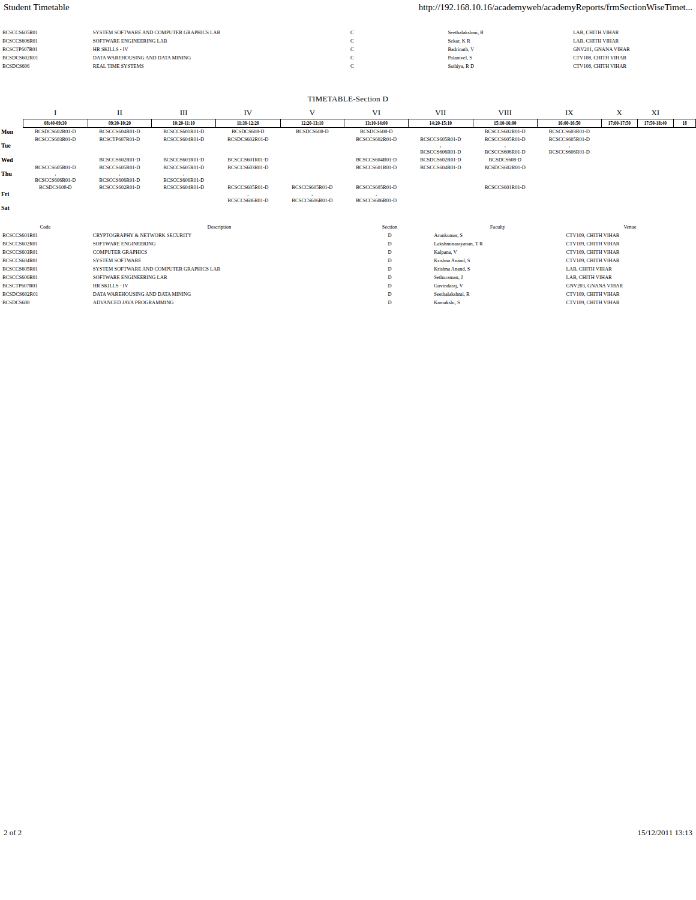Student Timetable
http://192.168.10.16/academyweb/academyReports/frmSectionWiseTimet...
| BCSCCS605R01 | SYSTEM SOFTWARE AND COMPUTER GRAPHICS LAB | C | Seethalakshmi, R | LAB, CHITH VIHAR |
| BCSCCS606R01 | SOFTWARE ENGINEERING LAB | C | Sekar, K R | LAB, CHITH VIHAR |
| BCSCTP607R01 | HR SKILLS - IV | C | Badrinath, V | GNV201, GNANA VIHAR |
| BCSDCS602R01 | DATA WAREHOUSING AND DATA MINING | C | Palanivel, S | CTV108, CHITH VIHAR |
| BCSDCS606 | REAL TIME SYSTEMS | C | Sathiya, R D | CTV108, CHITH VIHAR |
TIMETABLE-Section D
| | I | II | III | IV | V | VI | VII | VIII | IX | X | XI | |
| | 08:40-09:30 | 09:30-10:20 | 10:20-11:10 | 11:30-12:20 | 12:20-13:10 | 13:10-14:00 | 14:20-15:10 | 15:10-16:00 | 16:00-16:50 | 17:00-17:50 | 17:50-18:40 | 18 |
| Mon | BCSDCS602R01-D | BCSCCS604R01-D | BCSCCS601R01-D | BCSDCS608-D | BCSDCS608-D | BCSDCS608-D | | BCSCCS602R01-D | BCSCCS603R01-D | | | |
| Tue | BCSCCS603R01-D | BCSCTP607R01-D | BCSCCS604R01-D | BCSDCS602R01-D | | BCSCCS602R01-D | BCSCCS605R01-D , BCSCCS606R01-D | BCSCCS605R01-D , BCSCCS606R01-D | BCSCCS605R01-D , BCSCCS606R01-D | | | |
| Wed | | BCSCCS602R01-D | BCSCCS603R01-D | BCSCCS601R01-D | | BCSCCS604R01-D | BCSDCS602R01-D | BCSDCS608-D | | | | |
| Thu | BCSCCS605R01-D , BCSCCS606R01-D | BCSCCS605R01-D , BCSCCS606R01-D | BCSCCS605R01-D , BCSCCS606R01-D | BCSCCS603R01-D | | BCSCCS601R01-D | BCSCCS604R01-D | BCSDCS602R01-D | | | | |
| Fri | BCSDCS608-D | BCSCCS602R01-D | BCSCCS604R01-D | BCSCCS605R01-D , BCSCCS606R01-D | BCSCCS605R01-D , BCSCCS606R01-D | BCSCCS605R01-D , BCSCCS606R01-D | | BCSCCS601R01-D | | | | |
| Sat | | | | | | | | | | | | |
| Code | Description | Section | Faculty | Venue |
| --- | --- | --- | --- | --- |
| BCSCCS601R01 | CRYPTOGRAPHY & NETWORK SECURITY | D | Arunkumar, S | CTV109, CHITH VIHAR |
| BCSCCS602R01 | SOFTWARE ENGINEERING | D | Lakshminarayanan, T R | CTV109, CHITH VIHAR |
| BCSCCS603R01 | COMPUTER GRAPHICS | D | Kalpana, V | CTV109, CHITH VIHAR |
| BCSCCS604R01 | SYSTEM SOFTWARE | D | Krishna Anand, S | CTV109, CHITH VIHAR |
| BCSCCS605R01 | SYSTEM SOFTWARE AND COMPUTER GRAPHICS LAB | D | Krishna Anand, S | LAB, CHITH VIHAR |
| BCSCCS606R01 | SOFTWARE ENGINEERING LAB | D | Sethuraman, J | LAB, CHITH VIHAR |
| BCSCTP607R01 | HR SKILLS - IV | D | Govindaraj, V | GNV203, GNANA VIHAR |
| BCSDCS602R01 | DATA WAREHOUSING AND DATA MINING | D | Seethalakshmi, R | CTV109, CHITH VIHAR |
| BCSDCS608 | ADVANCED JAVA PROGRAMMING | D | Kamakshi, S | CTV109, CHITH VIHAR |
2 of 2
15/12/2011 13:13